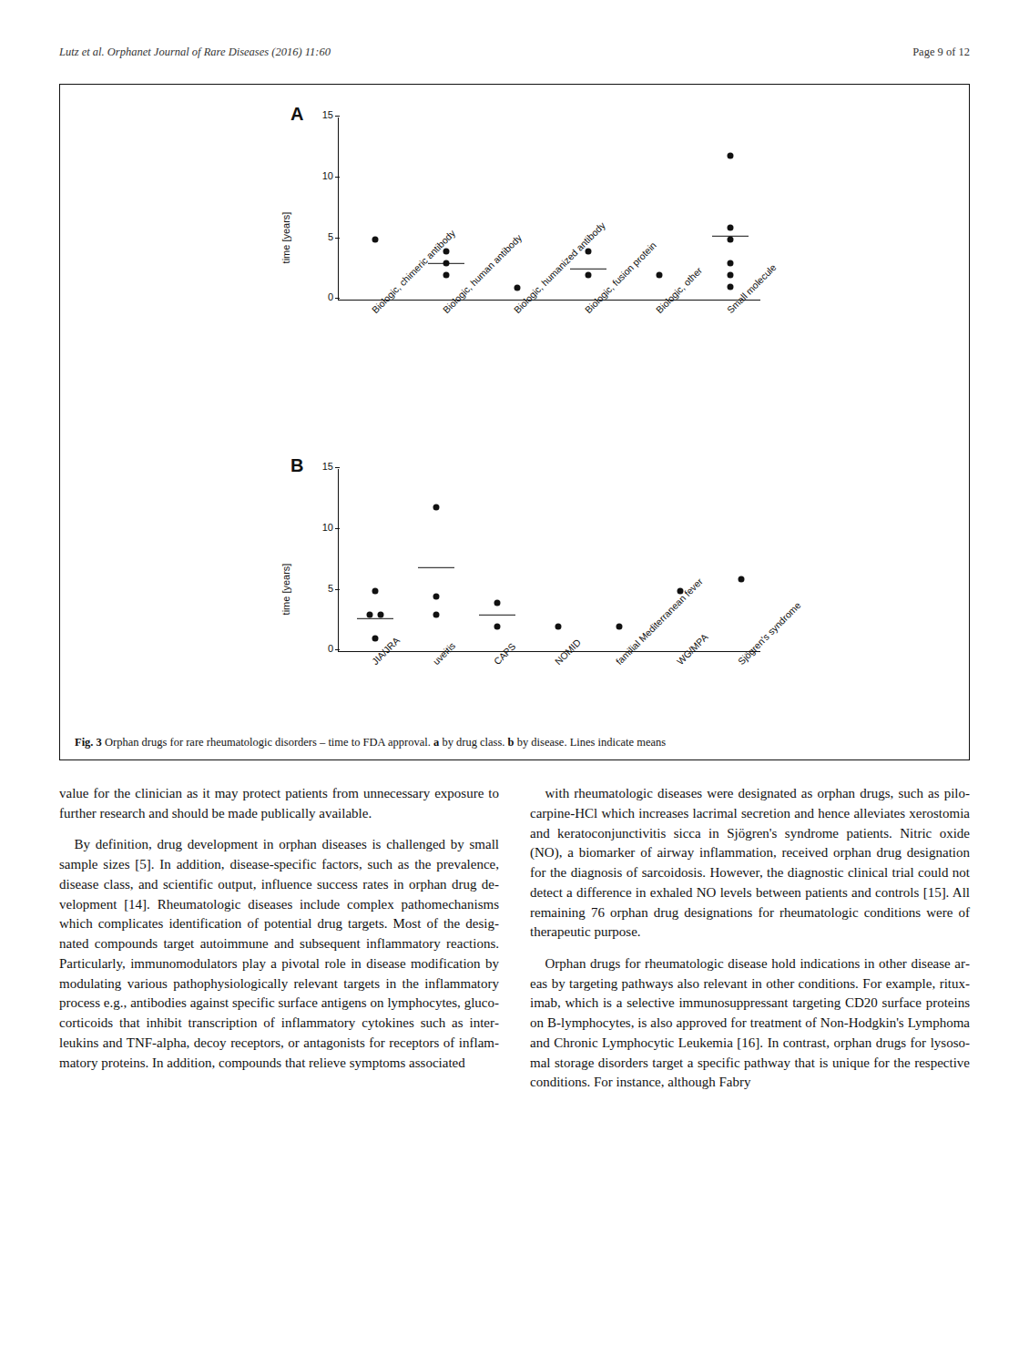Lutz et al. Orphanet Journal of Rare Diseases (2016) 11:60
Page 9 of 12
A
time [years]
0
5
10
15
Biologic, chimeric antibody
Biologic, human antibody
Biologic, humanized antibody
Biologic, fusion protein
Biologic, other
Small molecule
B
time [years]
0
5
10
15
JIA/JRA
uveitis
CAPS
NOMID
familial Mediterranean fever
WG/MPA
Sjögren's syndrome
Fig. 3 Orphan drugs for rare rheumatologic disorders – time to FDA approval. a by drug class. b by disease. Lines indicate means
value for the clinician as it may protect patients from unnecessary exposure to further research and should be made publically available.
By definition, drug development in orphan diseases is challenged by small sample sizes [5]. In addition, disease-specific factors, such as the prevalence, disease class, and scientific output, influence success rates in orphan drug development [14]. Rheumatologic diseases include complex pathomechanisms which complicates identification of potential drug targets. Most of the designated compounds target autoimmune and subsequent inflammatory reactions. Particularly, immunomodulators play a pivotal role in disease modification by modulating various pathophysiologically relevant targets in the inflammatory process e.g., antibodies against specific surface antigens on lymphocytes, glucocorticoids that inhibit transcription of inflammatory cytokines such as interleukins and TNF-alpha, decoy receptors, or antagonists for receptors of inflammatory proteins. In addition, compounds that relieve symptoms associated
with rheumatologic diseases were designated as orphan drugs, such as pilocarpine-HCl which increases lacrimal secretion and hence alleviates xerostomia and keratoconjunctivitis sicca in Sjögren's syndrome patients. Nitric oxide (NO), a biomarker of airway inflammation, received orphan drug designation for the diagnosis of sarcoidosis. However, the diagnostic clinical trial could not detect a difference in exhaled NO levels between patients and controls [15]. All remaining 76 orphan drug designations for rheumatologic conditions were of therapeutic purpose.
Orphan drugs for rheumatologic disease hold indications in other disease areas by targeting pathways also relevant in other conditions. For example, rituximab, which is a selective immunosuppressant targeting CD20 surface proteins on B-lymphocytes, is also approved for treatment of Non-Hodgkin's Lymphoma and Chronic Lymphocytic Leukemia [16]. In contrast, orphan drugs for lysosomal storage disorders target a specific pathway that is unique for the respective conditions. For instance, although Fabry